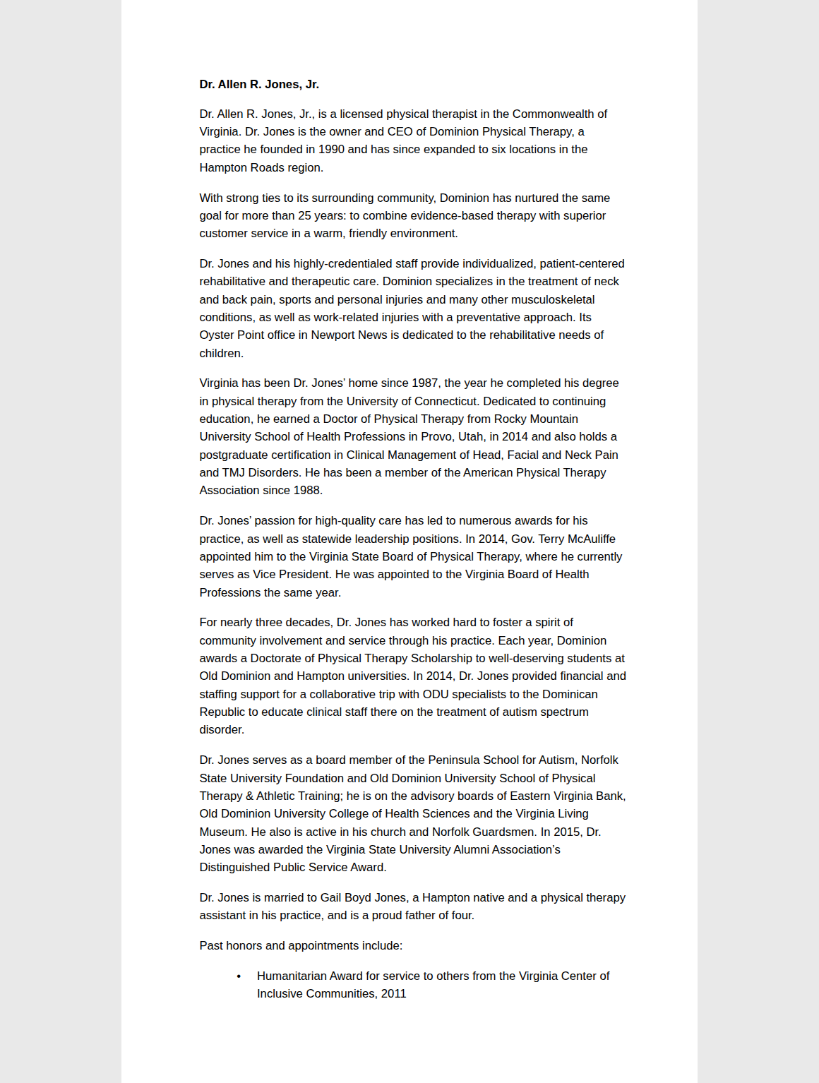Dr. Allen R. Jones, Jr.
Dr. Allen R. Jones, Jr., is a licensed physical therapist in the Commonwealth of Virginia. Dr. Jones is the owner and CEO of Dominion Physical Therapy, a practice he founded in 1990 and has since expanded to six locations in the Hampton Roads region.
With strong ties to its surrounding community, Dominion has nurtured the same goal for more than 25 years: to combine evidence-based therapy with superior customer service in a warm, friendly environment.
Dr. Jones and his highly-credentialed staff provide individualized, patient-centered rehabilitative and therapeutic care. Dominion specializes in the treatment of neck and back pain, sports and personal injuries and many other musculoskeletal conditions, as well as work-related injuries with a preventative approach. Its Oyster Point office in Newport News is dedicated to the rehabilitative needs of children.
Virginia has been Dr. Jones’ home since 1987, the year he completed his degree in physical therapy from the University of Connecticut. Dedicated to continuing education, he earned a Doctor of Physical Therapy from Rocky Mountain University School of Health Professions in Provo, Utah, in 2014 and also holds a postgraduate certification in Clinical Management of Head, Facial and Neck Pain and TMJ Disorders. He has been a member of the American Physical Therapy Association since 1988.
Dr. Jones’ passion for high-quality care has led to numerous awards for his practice, as well as statewide leadership positions. In 2014, Gov. Terry McAuliffe appointed him to the Virginia State Board of Physical Therapy, where he currently serves as Vice President. He was appointed to the Virginia Board of Health Professions the same year.
For nearly three decades, Dr. Jones has worked hard to foster a spirit of community involvement and service through his practice. Each year, Dominion awards a Doctorate of Physical Therapy Scholarship to well-deserving students at Old Dominion and Hampton universities. In 2014, Dr. Jones provided financial and staffing support for a collaborative trip with ODU specialists to the Dominican Republic to educate clinical staff there on the treatment of autism spectrum disorder.
Dr. Jones serves as a board member of the Peninsula School for Autism, Norfolk State University Foundation and Old Dominion University School of Physical Therapy & Athletic Training; he is on the advisory boards of Eastern Virginia Bank, Old Dominion University College of Health Sciences and the Virginia Living Museum. He also is active in his church and Norfolk Guardsmen. In 2015, Dr. Jones was awarded the Virginia State University Alumni Association’s Distinguished Public Service Award.
Dr. Jones is married to Gail Boyd Jones, a Hampton native and a physical therapy assistant in his practice, and is a proud father of four.
Past honors and appointments include:
Humanitarian Award for service to others from the Virginia Center of Inclusive Communities, 2011